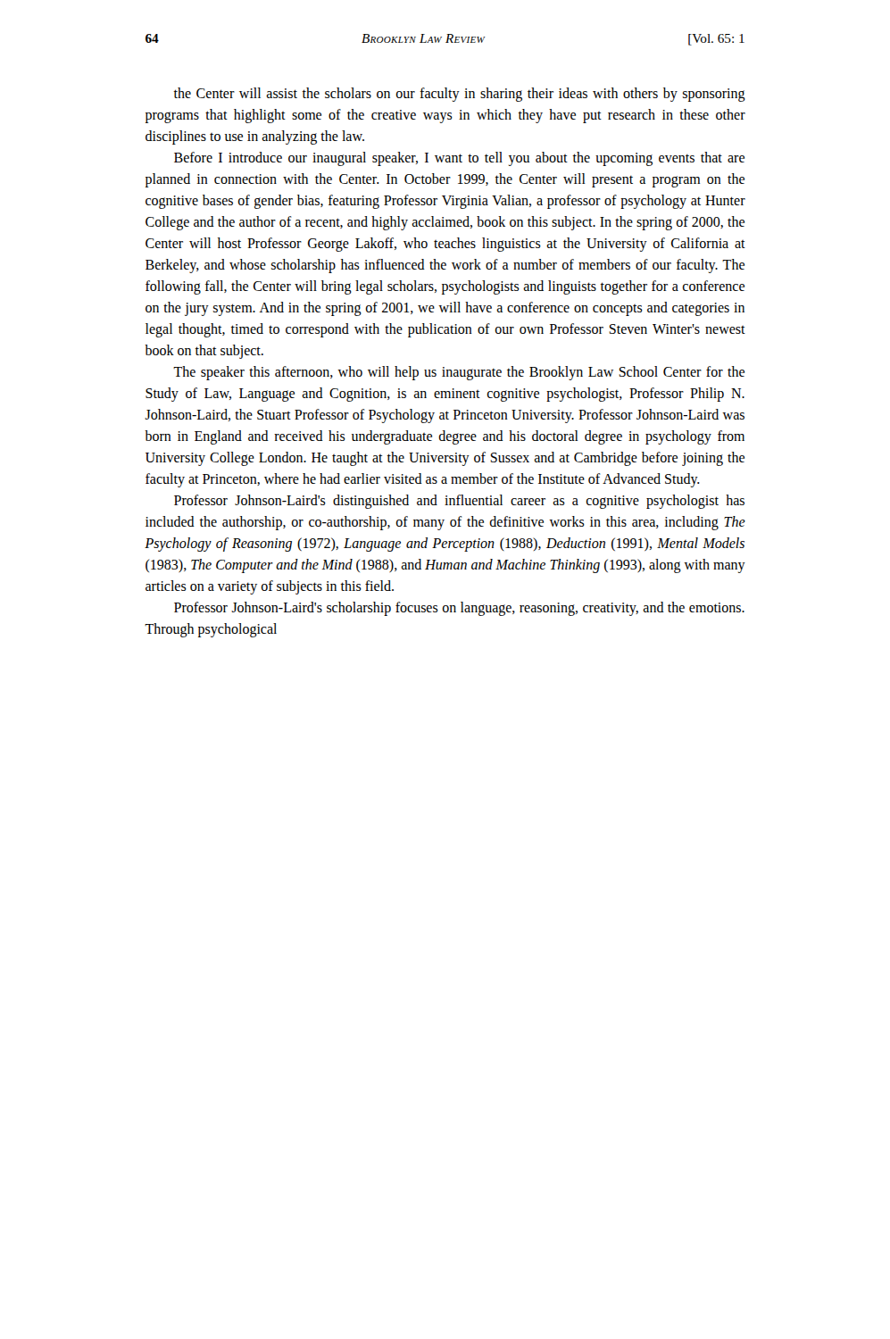64 Brooklyn Law Review [Vol. 65: 1
the Center will assist the scholars on our faculty in sharing their ideas with others by sponsoring programs that highlight some of the creative ways in which they have put research in these other disciplines to use in analyzing the law.
Before I introduce our inaugural speaker, I want to tell you about the upcoming events that are planned in connection with the Center. In October 1999, the Center will present a program on the cognitive bases of gender bias, featuring Professor Virginia Valian, a professor of psychology at Hunter College and the author of a recent, and highly acclaimed, book on this subject. In the spring of 2000, the Center will host Professor George Lakoff, who teaches linguistics at the University of California at Berkeley, and whose scholarship has influenced the work of a number of members of our faculty. The following fall, the Center will bring legal scholars, psychologists and linguists together for a conference on the jury system. And in the spring of 2001, we will have a conference on concepts and categories in legal thought, timed to correspond with the publication of our own Professor Steven Winter's newest book on that subject.
The speaker this afternoon, who will help us inaugurate the Brooklyn Law School Center for the Study of Law, Language and Cognition, is an eminent cognitive psychologist, Professor Philip N. Johnson-Laird, the Stuart Professor of Psychology at Princeton University. Professor Johnson-Laird was born in England and received his undergraduate degree and his doctoral degree in psychology from University College London. He taught at the University of Sussex and at Cambridge before joining the faculty at Princeton, where he had earlier visited as a member of the Institute of Advanced Study.
Professor Johnson-Laird's distinguished and influential career as a cognitive psychologist has included the authorship, or co-authorship, of many of the definitive works in this area, including The Psychology of Reasoning (1972), Language and Perception (1988), Deduction (1991), Mental Models (1983), The Computer and the Mind (1988), and Human and Machine Thinking (1993), along with many articles on a variety of subjects in this field.
Professor Johnson-Laird's scholarship focuses on language, reasoning, creativity, and the emotions. Through psychological